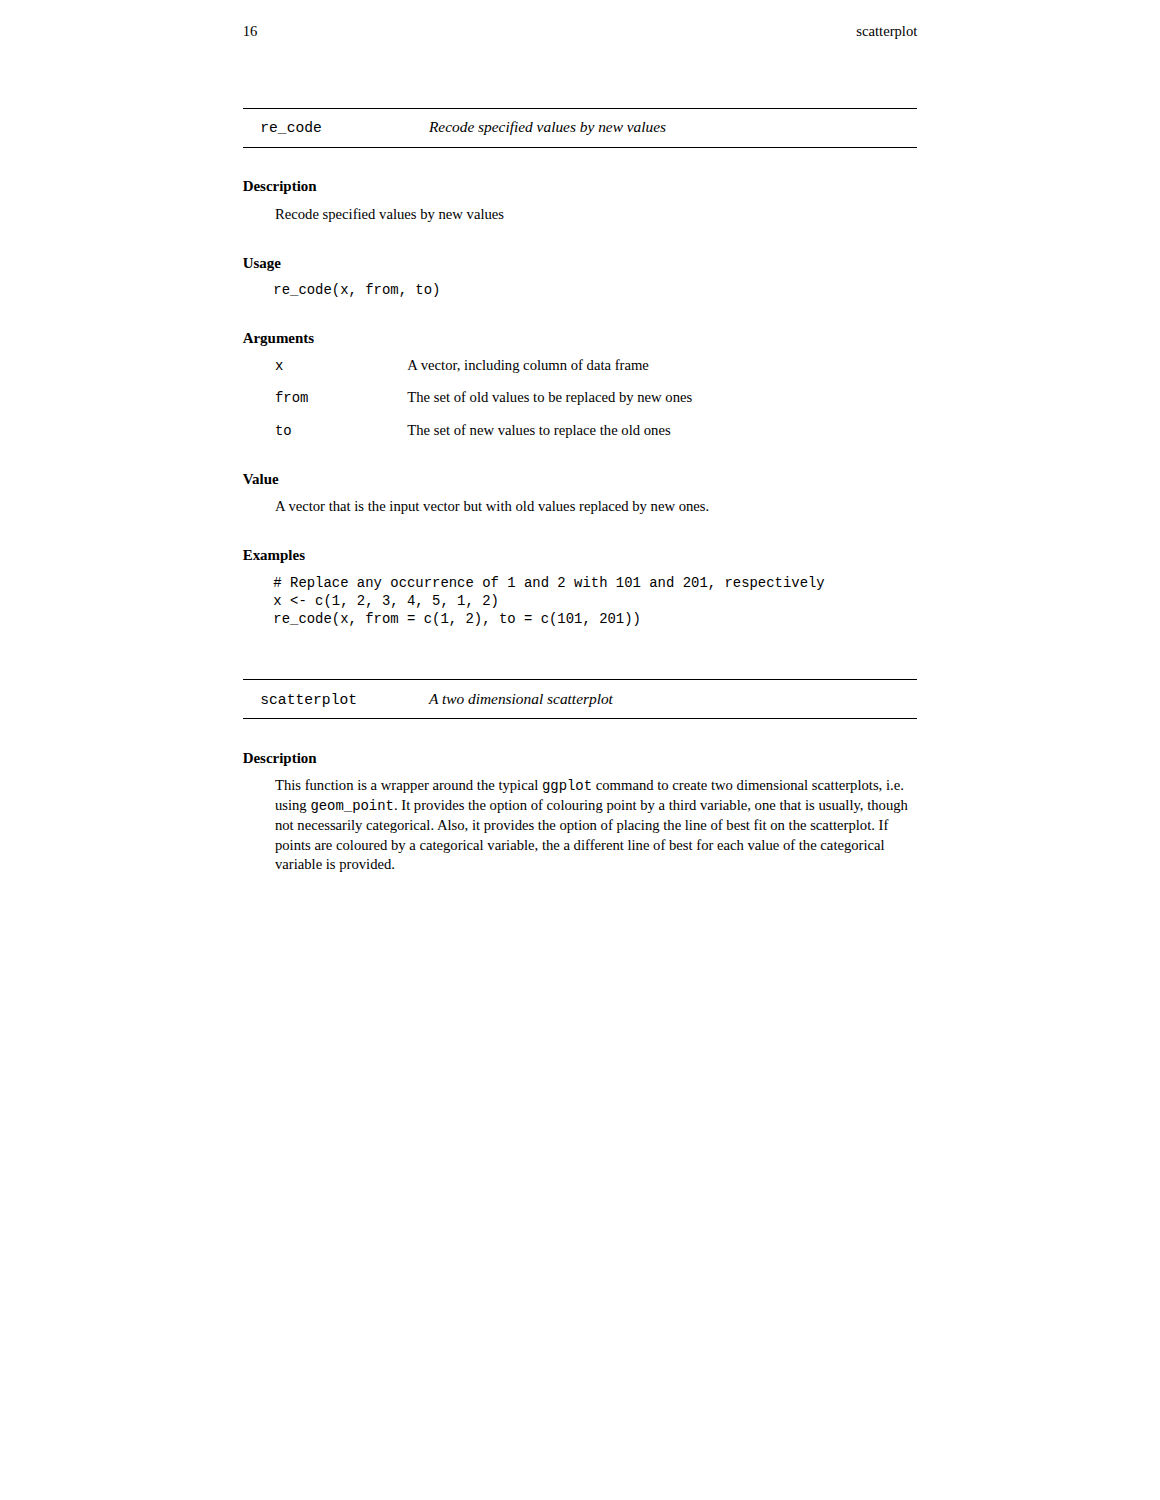16 scatterplot
re_code Recode specified values by new values
Description
Recode specified values by new values
Usage
re_code(x, from, to)
Arguments
x
A vector, including column of data frame
from
The set of old values to be replaced by new ones
to
The set of new values to replace the old ones
Value
A vector that is the input vector but with old values replaced by new ones.
Examples
# Replace any occurrence of 1 and 2 with 101 and 201, respectively
x <- c(1, 2, 3, 4, 5, 1, 2)
re_code(x, from = c(1, 2), to = c(101, 201))
scatterplot A two dimensional scatterplot
Description
This function is a wrapper around the typical ggplot command to create two dimensional scatterplots, i.e. using geom_point. It provides the option of colouring point by a third variable, one that is usually, though not necessarily categorical. Also, it provides the option of placing the line of best fit on the scatterplot. If points are coloured by a categorical variable, the a different line of best for each value of the categorical variable is provided.